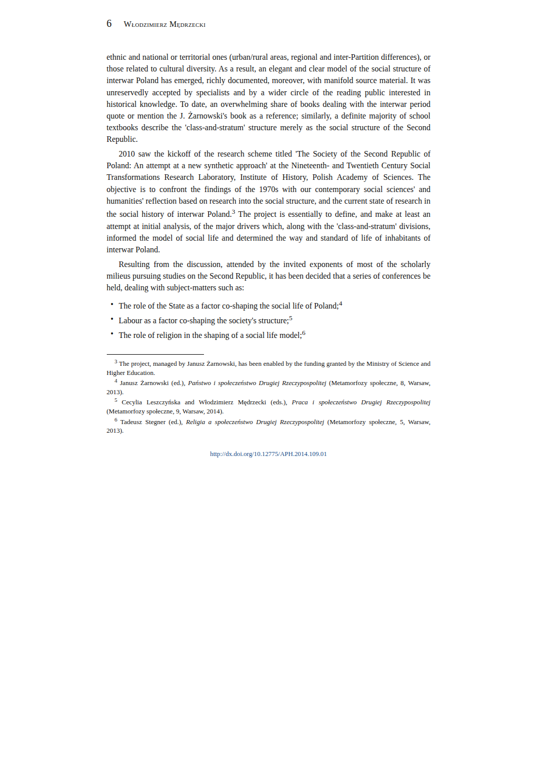6 Włodzimierz Mędrzecki
ethnic and national or territorial ones (urban/rural areas, regional and inter-Partition differences), or those related to cultural diversity. As a result, an elegant and clear model of the social structure of interwar Poland has emerged, richly documented, moreover, with manifold source material. It was unreservedly accepted by specialists and by a wider circle of the reading public interested in historical knowledge. To date, an overwhelming share of books dealing with the interwar period quote or mention the J. Żarnowski's book as a reference; similarly, a definite majority of school textbooks describe the 'class-and-stratum' structure merely as the social structure of the Second Republic.
2010 saw the kickoff of the research scheme titled 'The Society of the Second Republic of Poland: An attempt at a new synthetic approach' at the Nineteenth- and Twentieth Century Social Transformations Research Laboratory, Institute of History, Polish Academy of Sciences. The objective is to confront the findings of the 1970s with our contemporary social sciences' and humanities' reflection based on research into the social structure, and the current state of research in the social history of interwar Poland.3 The project is essentially to define, and make at least an attempt at initial analysis, of the major drivers which, along with the 'class-and-stratum' divisions, informed the model of social life and determined the way and standard of life of inhabitants of interwar Poland.
Resulting from the discussion, attended by the invited exponents of most of the scholarly milieus pursuing studies on the Second Republic, it has been decided that a series of conferences be held, dealing with subject-matters such as:
The role of the State as a factor co-shaping the social life of Poland;4
Labour as a factor co-shaping the society's structure;5
The role of religion in the shaping of a social life model;6
3 The project, managed by Janusz Żarnowski, has been enabled by the funding granted by the Ministry of Science and Higher Education.
4 Janusz Żarnowski (ed.), Państwo i społeczeństwo Drugiej Rzeczypospolitej (Metamorfozy społeczne, 8, Warsaw, 2013).
5 Cecylia Leszczyńska and Włodzimierz Mędrzecki (eds.), Praca i społeczeństwo Drugiej Rzeczypospolitej (Metamorfozy społeczne, 9, Warsaw, 2014).
6 Tadeusz Stegner (ed.), Religia a społeczeństwo Drugiej Rzeczypospolitej (Metamorfozy społeczne, 5, Warsaw, 2013).
http://dx.doi.org/10.12775/APH.2014.109.01